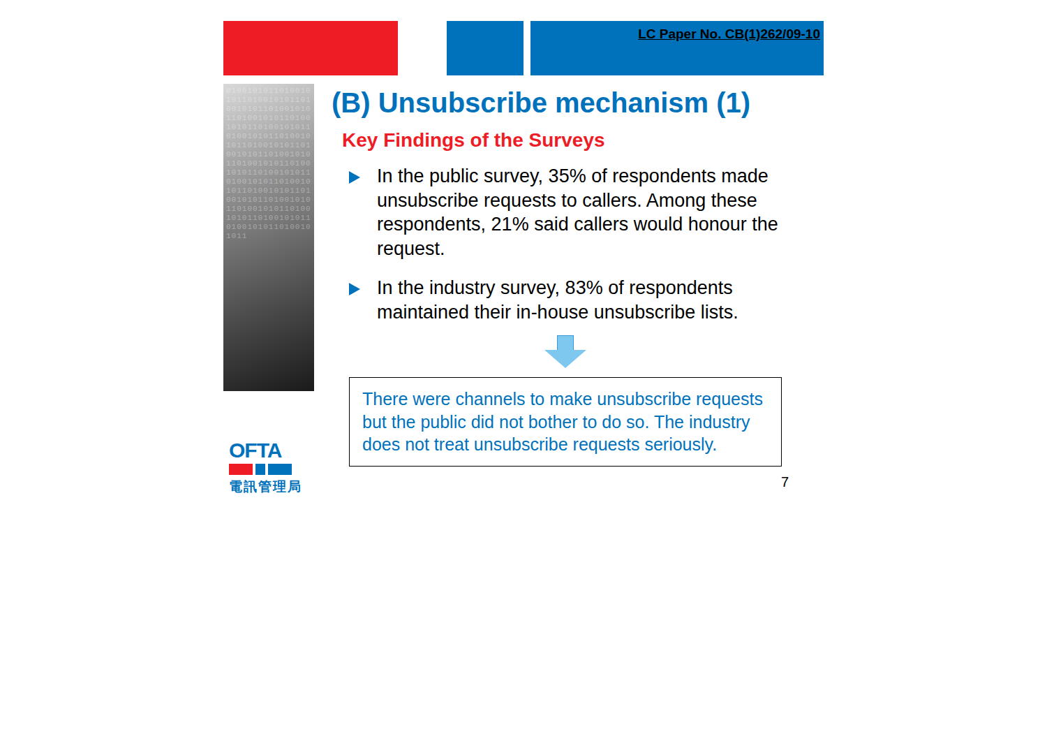LC Paper No. CB(1)262/09-10
(B) Unsubscribe mechanism (1)
Key Findings of the Surveys
In the public survey, 35% of respondents made unsubscribe requests to callers. Among these respondents, 21% said callers would honour the request.
In the industry survey, 83% of respondents maintained their in-house unsubscribe lists.
There were channels to make unsubscribe requests but the public did not bother to do so. The industry does not treat unsubscribe requests seriously.
7
OFTA
電訊管理局